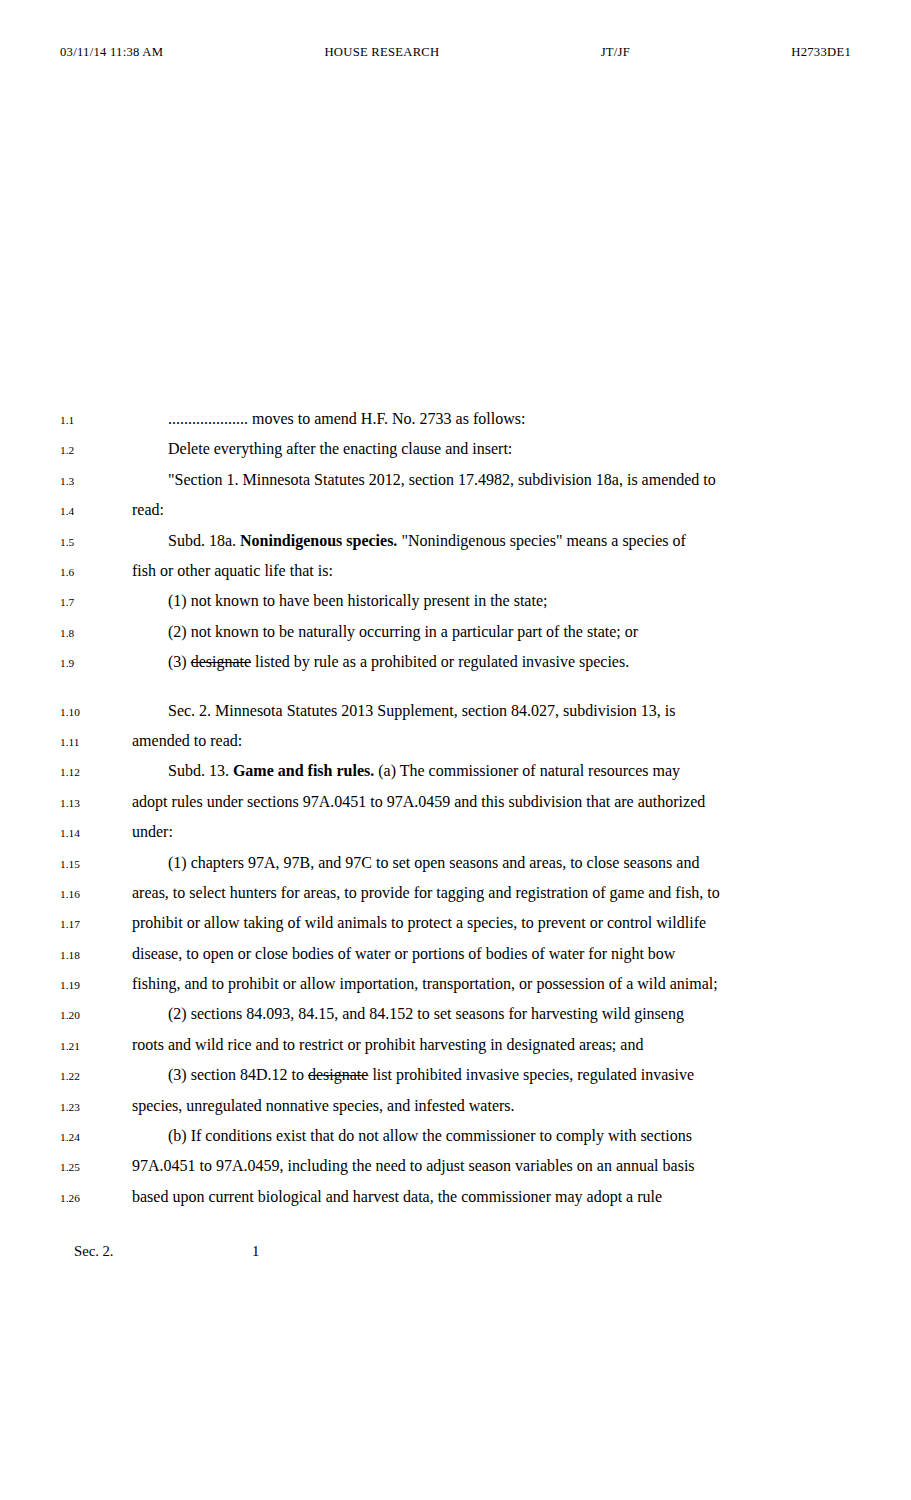03/11/14 11:38 AM
HOUSE RESEARCH
JT/JF
H2733DE1
1.1
.................... moves to amend H.F. No. 2733 as follows:
1.2
Delete everything after the enacting clause and insert:
1.3
"Section 1. Minnesota Statutes 2012, section 17.4982, subdivision 18a, is amended to
1.4
read:
1.5
Subd. 18a. Nonindigenous species. "Nonindigenous species" means a species of
1.6
fish or other aquatic life that is:
1.7
(1) not known to have been historically present in the state;
1.8
(2) not known to be naturally occurring in a particular part of the state; or
1.9
(3) designate listed by rule as a prohibited or regulated invasive species.
1.10
Sec. 2. Minnesota Statutes 2013 Supplement, section 84.027, subdivision 13, is
1.11
amended to read:
1.12
Subd. 13. Game and fish rules. (a) The commissioner of natural resources may
1.13
adopt rules under sections 97A.0451 to 97A.0459 and this subdivision that are authorized
1.14
under:
1.15
(1) chapters 97A, 97B, and 97C to set open seasons and areas, to close seasons and
1.16
areas, to select hunters for areas, to provide for tagging and registration of game and fish, to
1.17
prohibit or allow taking of wild animals to protect a species, to prevent or control wildlife
1.18
disease, to open or close bodies of water or portions of bodies of water for night bow
1.19
fishing, and to prohibit or allow importation, transportation, or possession of a wild animal;
1.20
(2) sections 84.093, 84.15, and 84.152 to set seasons for harvesting wild ginseng
1.21
roots and wild rice and to restrict or prohibit harvesting in designated areas; and
1.22
(3) section 84D.12 to designate list prohibited invasive species, regulated invasive
1.23
species, unregulated nonnative species, and infested waters.
1.24
(b) If conditions exist that do not allow the commissioner to comply with sections
1.25
97A.0451 to 97A.0459, including the need to adjust season variables on an annual basis
1.26
based upon current biological and harvest data, the commissioner may adopt a rule
Sec. 2.
1